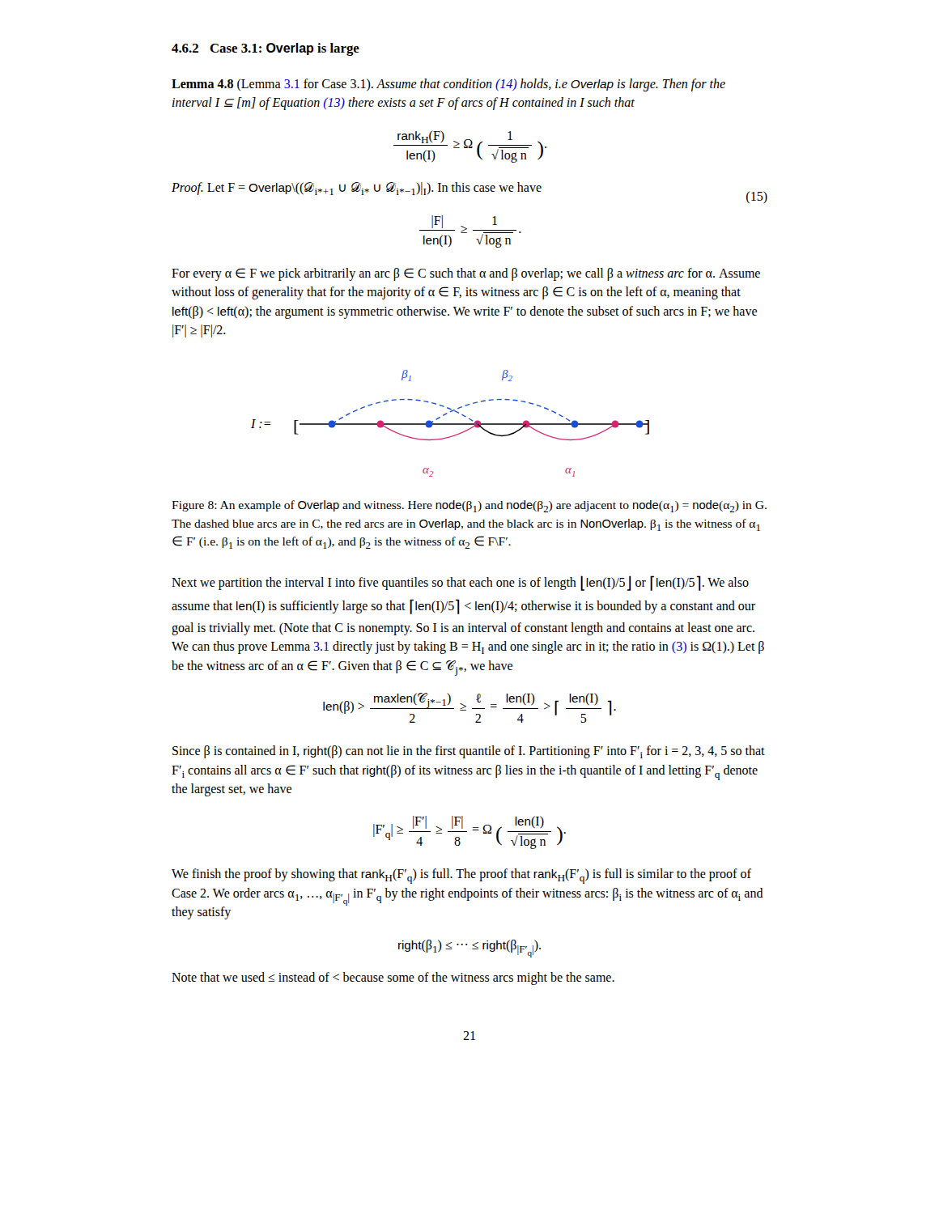4.6.2 Case 3.1: Overlap is large
Lemma 4.8 (Lemma 3.1 for Case 3.1). Assume that condition (14) holds, i.e Overlap is large. Then for the interval I ⊆ [m] of Equation (13) there exists a set F of arcs of H contained in I such that
rankH(F) len(I) ≥ Ω ( 1√log n ).
Proof. Let F = Overlap\((𝒟i*+1 ∪ 𝒟i* ∪ 𝒟i*−1)|I). In this case we have
|F|len(I) ≥ 1√log n. (15)
For every α ∈ F we pick arbitrarily an arc β ∈ C such that α and β overlap; we call β a witness arc for α. Assume without loss of generality that for the majority of α ∈ F, its witness arc β ∈ C is on the left of α, meaning that left(β) < left(α); the argument is symmetric otherwise. We write F′ to denote the subset of such arcs in F; we have |F′| ≥ |F|/2.
β1 β2 I := [ ] α2 α1
Figure 8: An example of Overlap and witness. Here node(β1) and node(β2) are adjacent to node(α1) = node(α2) in G. The dashed blue arcs are in C, the red arcs are in Overlap, and the black arc is in NonOverlap. β1 is the witness of α1 ∈ F′ (i.e. β1 is on the left of α1), and β2 is the witness of α2 ∈ F\F′.
Next we partition the interval I into five quantiles so that each one is of length ⌊len(I)/5⌋ or ⌈len(I)/5⌉. We also assume that len(I) is sufficiently large so that ⌈len(I)/5⌉ < len(I)/4; otherwise it is bounded by a constant and our goal is trivially met. (Note that C is nonempty. So I is an interval of constant length and contains at least one arc. We can thus prove Lemma 3.1 directly just by taking B = HI and one single arc in it; the ratio in (3) is Ω(1).) Let β be the witness arc of an α ∈ F′. Given that β ∈ C ⊆ 𝒞j*, we have
len(β) > maxlen(𝒞j*−1) 2 ≥ ℓ 2 = len(I) 4 > ⌈ len(I) 5 ⌉.
Since β is contained in I, right(β) can not lie in the first quantile of I. Partitioning F′ into F′i for i = 2, 3, 4, 5 so that F′i contains all arcs α ∈ F′ such that right(β) of its witness arc β lies in the i-th quantile of I and letting F′q denote the largest set, we have
|F′q| ≥ |F′|4 ≥ |F|8 = Ω ( len(I)√log n ).
We finish the proof by showing that rankH(F′q) is full. The proof that rankH(F′q) is full is similar to the proof of Case 2. We order arcs α1, …, α|F′q| in F′q by the right endpoints of their witness arcs: βi is the witness arc of αi and they satisfy
right(β1) ≤ ··· ≤ right(β|F′q|).
Note that we used ≤ instead of < because some of the witness arcs might be the same.
21